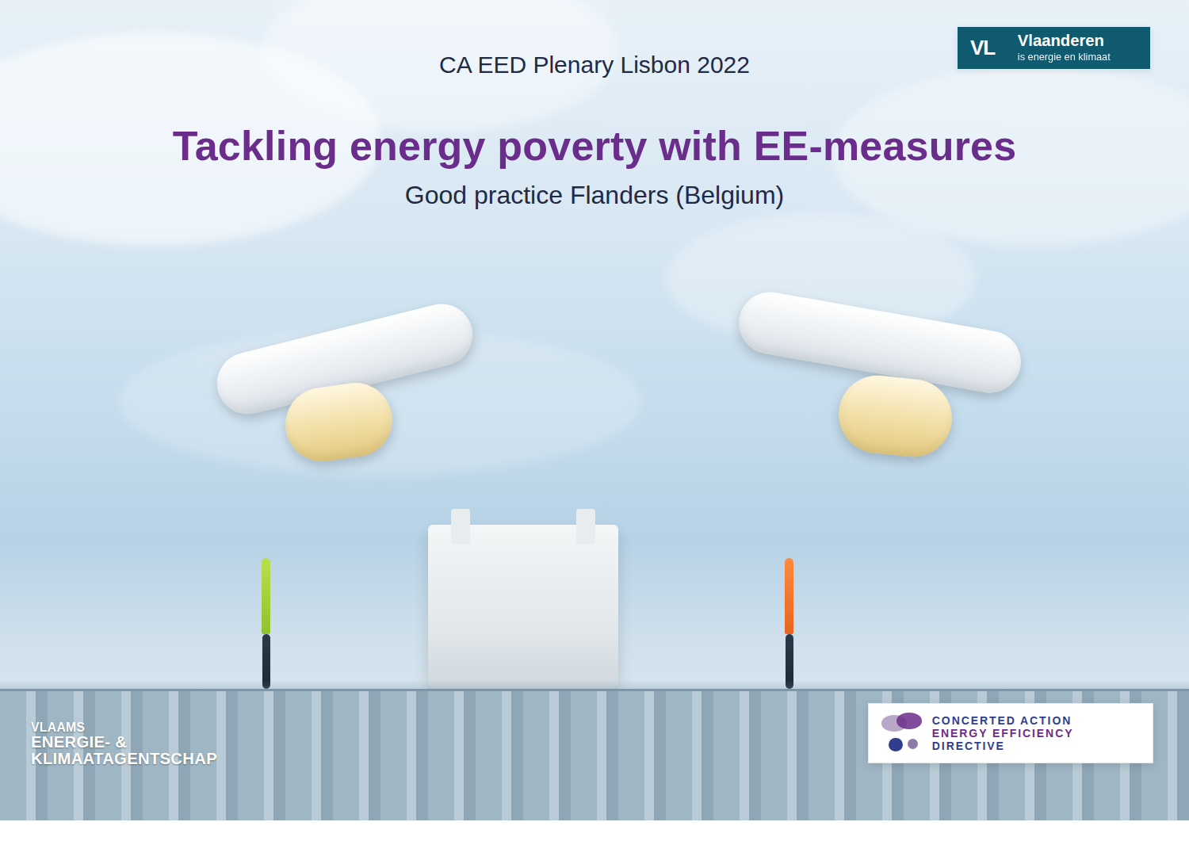VL
Vlaanderen is energie en klimaat
CA EED Plenary Lisbon 2022
Tackling energy poverty with EE-measures
Good practice Flanders (Belgium)
VLAAMS
ENERGIE- &
KLIMAATAGENTSCHAP
CONCERTED ACTION ENERGY EFFICIENCY DIRECTIVE